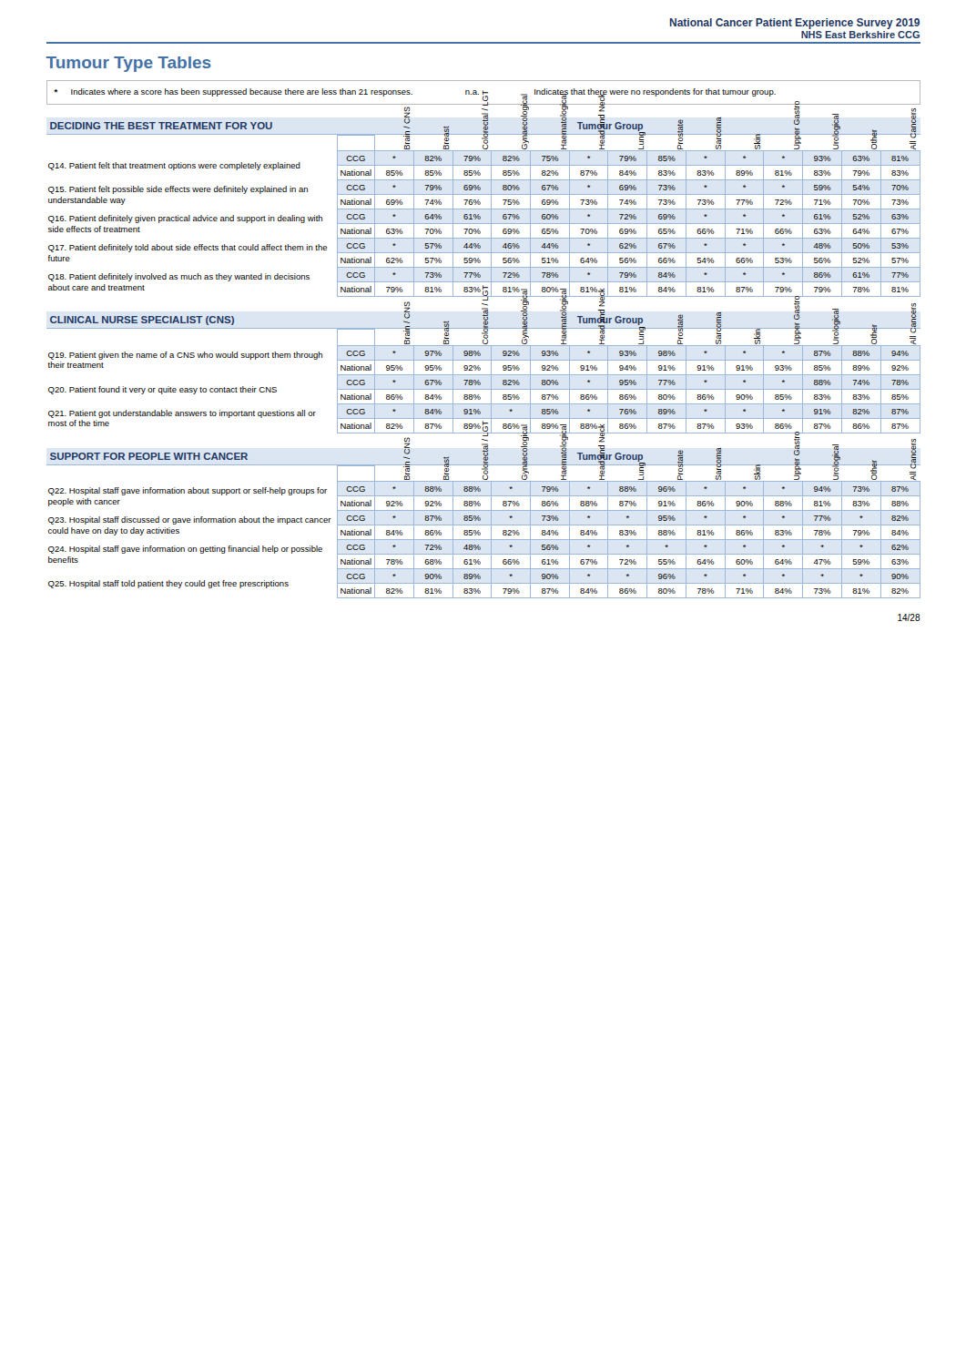National Cancer Patient Experience Survey 2019
NHS East Berkshire CCG
Tumour Type Tables
| * | Indicates where a score has been suppressed because there are less than 21 responses. | n.a. | Indicates that there were no respondents for that tumour group. |
DECIDING THE BEST TREATMENT FOR YOU Tumour Group
| | | Brain / CNS | Breast | Colorectal / LGT | Gynaecological | Haematological | Head and Neck | Lung | Prostate | Sarcoma | Skin | Upper Gastro | Urological | Other | All Cancers |
| --- | --- | --- | --- | --- | --- | --- | --- | --- | --- | --- | --- | --- | --- | --- | --- |
| Q14. Patient felt that treatment options were completely explained | CCG | * | 82% | 79% | 82% | 75% | * | 79% | 85% | * | * | * | 93% | 63% | 81% |
| National | 85% | 85% | 85% | 85% | 82% | 87% | 84% | 83% | 83% | 89% | 81% | 83% | 79% | 83% |
| Q15. Patient felt possible side effects were definitely explained in an understandable way | CCG | * | 79% | 69% | 80% | 67% | * | 69% | 73% | * | * | * | 59% | 54% | 70% |
| National | 69% | 74% | 76% | 75% | 69% | 73% | 74% | 73% | 73% | 77% | 72% | 71% | 70% | 73% |
| Q16. Patient definitely given practical advice and support in dealing with side effects of treatment | CCG | * | 64% | 61% | 67% | 60% | * | 72% | 69% | * | * | * | 61% | 52% | 63% |
| National | 63% | 70% | 70% | 69% | 65% | 70% | 69% | 65% | 66% | 71% | 66% | 63% | 64% | 67% |
| Q17. Patient definitely told about side effects that could affect them in the future | CCG | * | 57% | 44% | 46% | 44% | * | 62% | 67% | * | * | * | 48% | 50% | 53% |
| National | 62% | 57% | 59% | 56% | 51% | 64% | 56% | 66% | 54% | 66% | 53% | 56% | 52% | 57% |
| Q18. Patient definitely involved as much as they wanted in decisions about care and treatment | CCG | * | 73% | 77% | 72% | 78% | * | 79% | 84% | * | * | * | 86% | 61% | 77% |
| National | 79% | 81% | 83% | 81% | 80% | 81% | 81% | 84% | 81% | 87% | 79% | 79% | 78% | 81% |
CLINICAL NURSE SPECIALIST (CNS) Tumour Group
| | | Brain / CNS | Breast | Colorectal / LGT | Gynaecological | Haematological | Head and Neck | Lung | Prostate | Sarcoma | Skin | Upper Gastro | Urological | Other | All Cancers |
| --- | --- | --- | --- | --- | --- | --- | --- | --- | --- | --- | --- | --- | --- | --- | --- |
| Q19. Patient given the name of a CNS who would support them through their treatment | CCG | * | 97% | 98% | 92% | 93% | * | 93% | 98% | * | * | * | 87% | 88% | 94% |
| National | 95% | 95% | 92% | 95% | 92% | 91% | 94% | 91% | 91% | 91% | 93% | 85% | 89% | 92% |
| Q20. Patient found it very or quite easy to contact their CNS | CCG | * | 67% | 78% | 82% | 80% | * | 95% | 77% | * | * | * | 88% | 74% | 78% |
| National | 86% | 84% | 88% | 85% | 87% | 86% | 86% | 80% | 86% | 90% | 85% | 83% | 83% | 85% |
| Q21. Patient got understandable answers to important questions all or most of the time | CCG | * | 84% | 91% | * | 85% | * | 76% | 89% | * | * | * | 91% | 82% | 87% |
| National | 82% | 87% | 89% | 86% | 89% | 88% | 86% | 87% | 87% | 93% | 86% | 87% | 86% | 87% |
SUPPORT FOR PEOPLE WITH CANCER Tumour Group
| | | Brain / CNS | Breast | Colorectal / LGT | Gynaecological | Haematological | Head and Neck | Lung | Prostate | Sarcoma | Skin | Upper Gastro | Urological | Other | All Cancers |
| --- | --- | --- | --- | --- | --- | --- | --- | --- | --- | --- | --- | --- | --- | --- | --- |
| Q22. Hospital staff gave information about support or self-help groups for people with cancer | CCG | * | 88% | 88% | * | 79% | * | 88% | 96% | * | * | * | 94% | 73% | 87% |
| National | 92% | 92% | 88% | 87% | 86% | 88% | 87% | 91% | 86% | 90% | 88% | 81% | 83% | 88% |
| Q23. Hospital staff discussed or gave information about the impact cancer could have on day to day activities | CCG | * | 87% | 85% | * | 73% | * | * | 95% | * | * | * | 77% | * | 82% |
| National | 84% | 86% | 85% | 82% | 84% | 84% | 83% | 88% | 81% | 86% | 83% | 78% | 79% | 84% |
| Q24. Hospital staff gave information on getting financial help or possible benefits | CCG | * | 72% | 48% | * | 56% | * | * | * | * | * | * | * | * | 62% |
| National | 78% | 68% | 61% | 66% | 61% | 67% | 72% | 55% | 64% | 60% | 64% | 47% | 59% | 63% |
| Q25. Hospital staff told patient they could get free prescriptions | CCG | * | 90% | 89% | * | 90% | * | * | 96% | * | * | * | * | * | 90% |
| National | 82% | 81% | 83% | 79% | 87% | 84% | 86% | 80% | 78% | 71% | 84% | 73% | 81% | 82% |
14/28